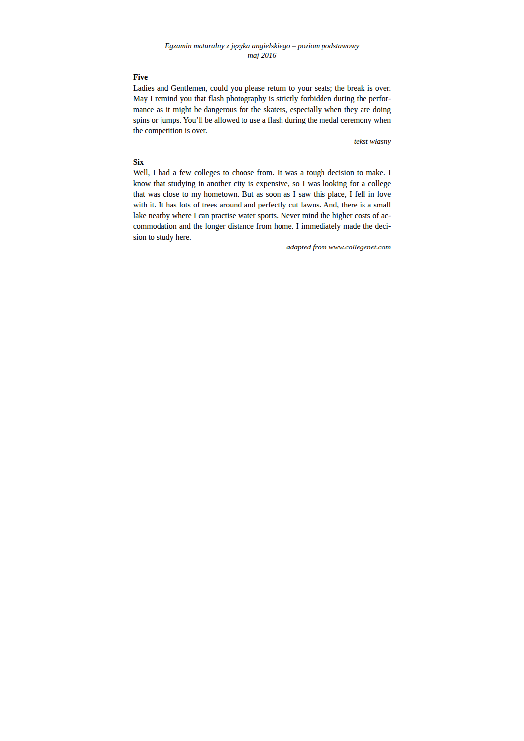Egzamin maturalny z języka angielskiego – poziom podstawowy
maj 2016
Five
Ladies and Gentlemen, could you please return to your seats; the break is over. May I remind you that flash photography is strictly forbidden during the performance as it might be dangerous for the skaters, especially when they are doing spins or jumps. You’ll be allowed to use a flash during the medal ceremony when the competition is over.
tekst własny
Six
Well, I had a few colleges to choose from. It was a tough decision to make. I know that studying in another city is expensive, so I was looking for a college that was close to my hometown. But as soon as I saw this place, I fell in love with it. It has lots of trees around and perfectly cut lawns. And, there is a small lake nearby where I can practise water sports. Never mind the higher costs of accommodation and the longer distance from home. I immediately made the decision to study here.
adapted from www.collegenet.com